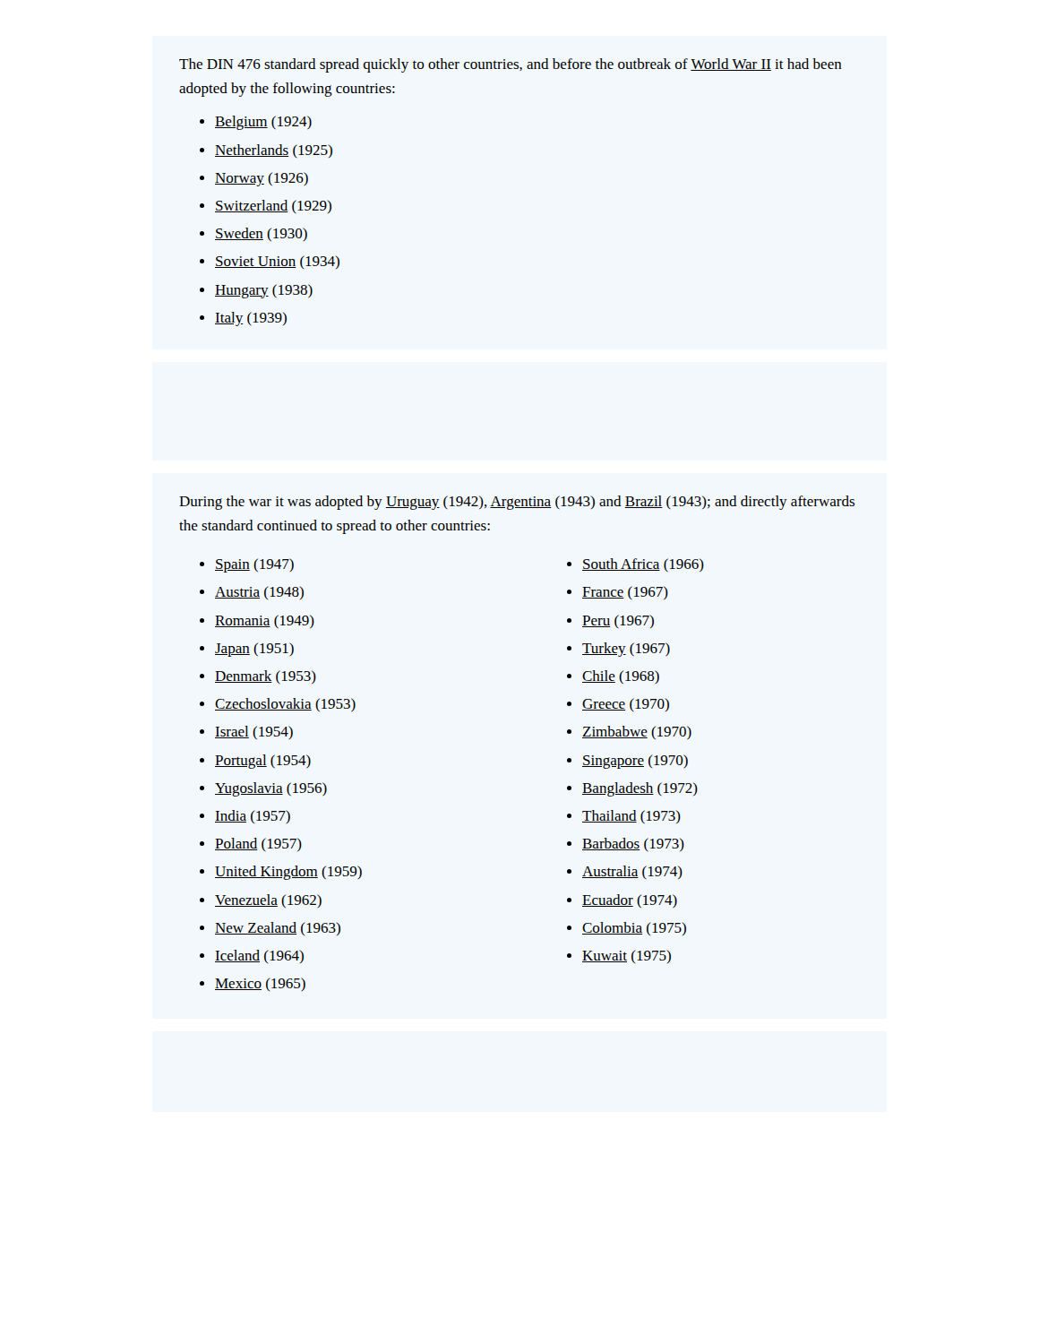The DIN 476 standard spread quickly to other countries, and before the outbreak of World War II it had been adopted by the following countries:
Belgium (1924)
Netherlands (1925)
Norway (1926)
Switzerland (1929)
Sweden (1930)
Soviet Union (1934)
Hungary (1938)
Italy (1939)
During the war it was adopted by Uruguay (1942), Argentina (1943) and Brazil (1943); and directly afterwards the standard continued to spread to other countries:
Spain (1947)
Austria (1948)
Romania (1949)
Japan (1951)
Denmark (1953)
Czechoslovakia (1953)
Israel (1954)
Portugal (1954)
Yugoslavia (1956)
India (1957)
Poland (1957)
United Kingdom (1959)
Venezuela (1962)
New Zealand (1963)
Iceland (1964)
Mexico (1965)
South Africa (1966)
France (1967)
Peru (1967)
Turkey (1967)
Chile (1968)
Greece (1970)
Zimbabwe (1970)
Singapore (1970)
Bangladesh (1972)
Thailand (1973)
Barbados (1973)
Australia (1974)
Ecuador (1974)
Colombia (1975)
Kuwait (1975)